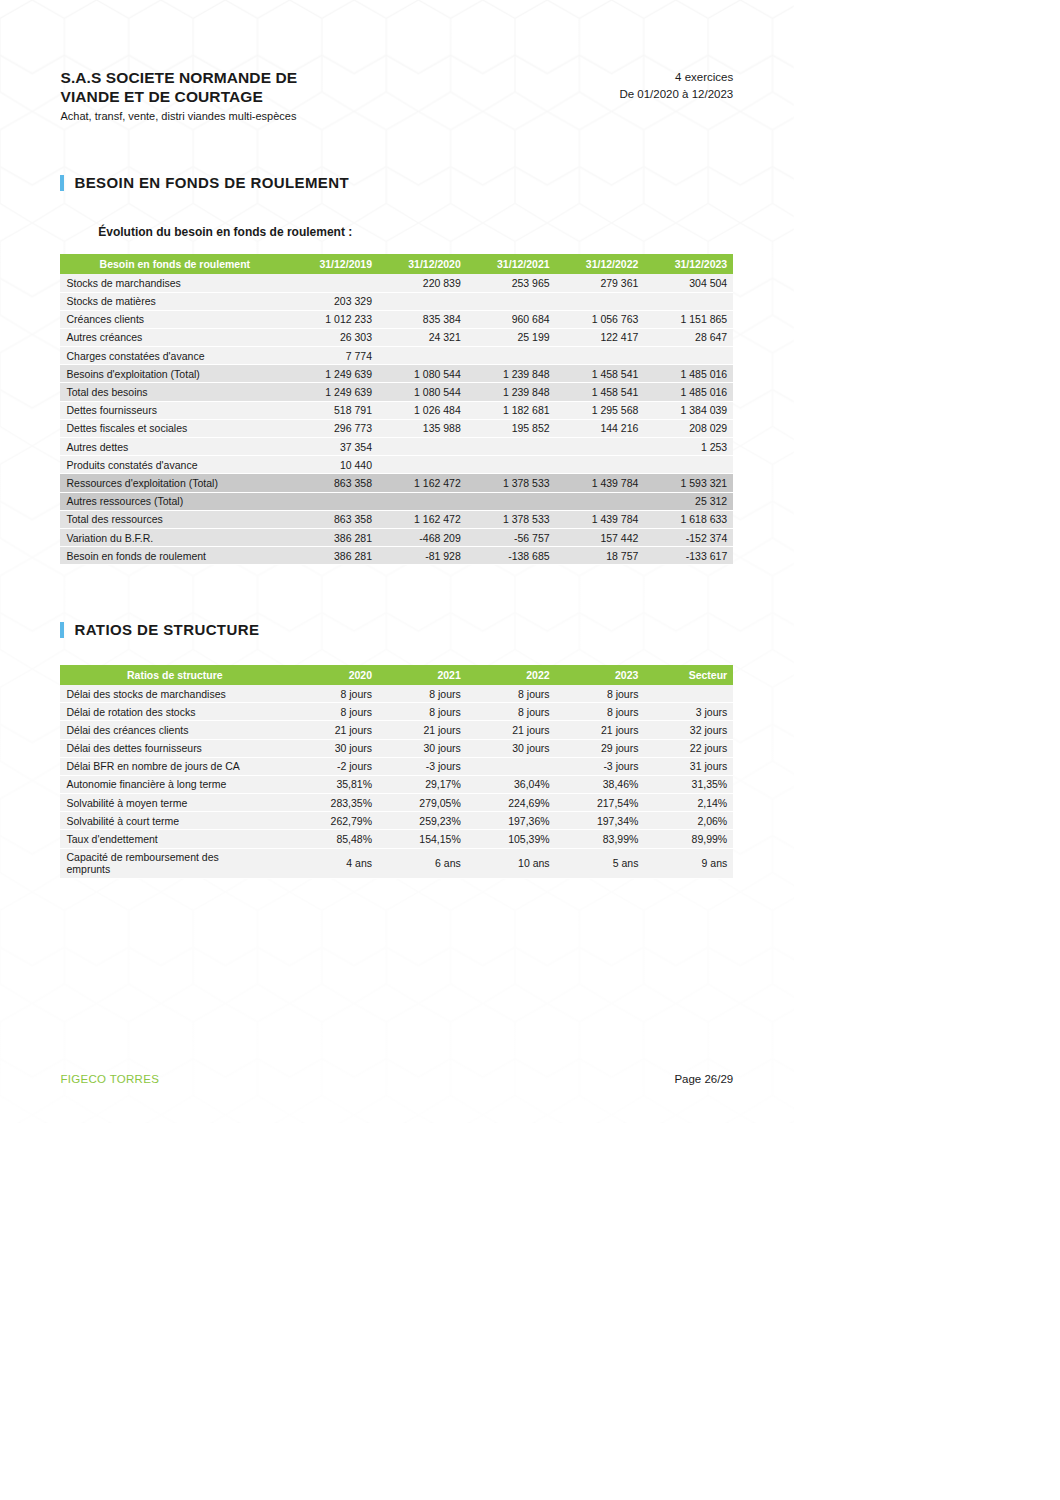S.A.S SOCIETE NORMANDE DE
VIANDE ET DE COURTAGE
Achat, transf, vente, distri viandes multi-espèces
4 exercices
De 01/2020 à 12/2023
BESOIN EN FONDS DE ROULEMENT
Évolution du besoin en fonds de roulement :
| Besoin en fonds de roulement | 31/12/2019 | 31/12/2020 | 31/12/2021 | 31/12/2022 | 31/12/2023 |
| --- | --- | --- | --- | --- | --- |
| Stocks de marchandises | | 220 839 | 253 965 | 279 361 | 304 504 |
| Stocks de matières | 203 329 | | | | |
| Créances clients | 1 012 233 | 835 384 | 960 684 | 1 056 763 | 1 151 865 |
| Autres créances | 26 303 | 24 321 | 25 199 | 122 417 | 28 647 |
| Charges constatées d'avance | 7 774 | | | | |
| Besoins d'exploitation (Total) | 1 249 639 | 1 080 544 | 1 239 848 | 1 458 541 | 1 485 016 |
| Total des besoins | 1 249 639 | 1 080 544 | 1 239 848 | 1 458 541 | 1 485 016 |
| Dettes fournisseurs | 518 791 | 1 026 484 | 1 182 681 | 1 295 568 | 1 384 039 |
| Dettes fiscales et sociales | 296 773 | 135 988 | 195 852 | 144 216 | 208 029 |
| Autres dettes | 37 354 | | | | 1 253 |
| Produits constatés d'avance | 10 440 | | | | |
| Ressources d'exploitation (Total) | 863 358 | 1 162 472 | 1 378 533 | 1 439 784 | 1 593 321 |
| Autres ressources (Total) | | | | | 25 312 |
| Total des ressources | 863 358 | 1 162 472 | 1 378 533 | 1 439 784 | 1 618 633 |
| Variation du B.F.R. | 386 281 | -468 209 | -56 757 | 157 442 | -152 374 |
| Besoin en fonds de roulement | 386 281 | -81 928 | -138 685 | 18 757 | -133 617 |
RATIOS DE STRUCTURE
| Ratios de structure | 2020 | 2021 | 2022 | 2023 | Secteur |
| --- | --- | --- | --- | --- | --- |
| Délai des stocks de marchandises | 8 jours | 8 jours | 8 jours | 8 jours | |
| Délai de rotation des stocks | 8 jours | 8 jours | 8 jours | 8 jours | 3 jours |
| Délai des créances clients | 21 jours | 21 jours | 21 jours | 21 jours | 32 jours |
| Délai des dettes fournisseurs | 30 jours | 30 jours | 30 jours | 29 jours | 22 jours |
| Délai BFR en nombre de jours de CA | -2 jours | -3 jours | | -3 jours | 31 jours |
| Autonomie financière à long terme | 35,81% | 29,17% | 36,04% | 38,46% | 31,35% |
| Solvabilité à moyen terme | 283,35% | 279,05% | 224,69% | 217,54% | 2,14% |
| Solvabilité à court terme | 262,79% | 259,23% | 197,36% | 197,34% | 2,06% |
| Taux d'endettement | 85,48% | 154,15% | 105,39% | 83,99% | 89,99% |
| Capacité de remboursement des emprunts | 4 ans | 6 ans | 10 ans | 5 ans | 9 ans |
FIGECO TORRES
Page 26/29